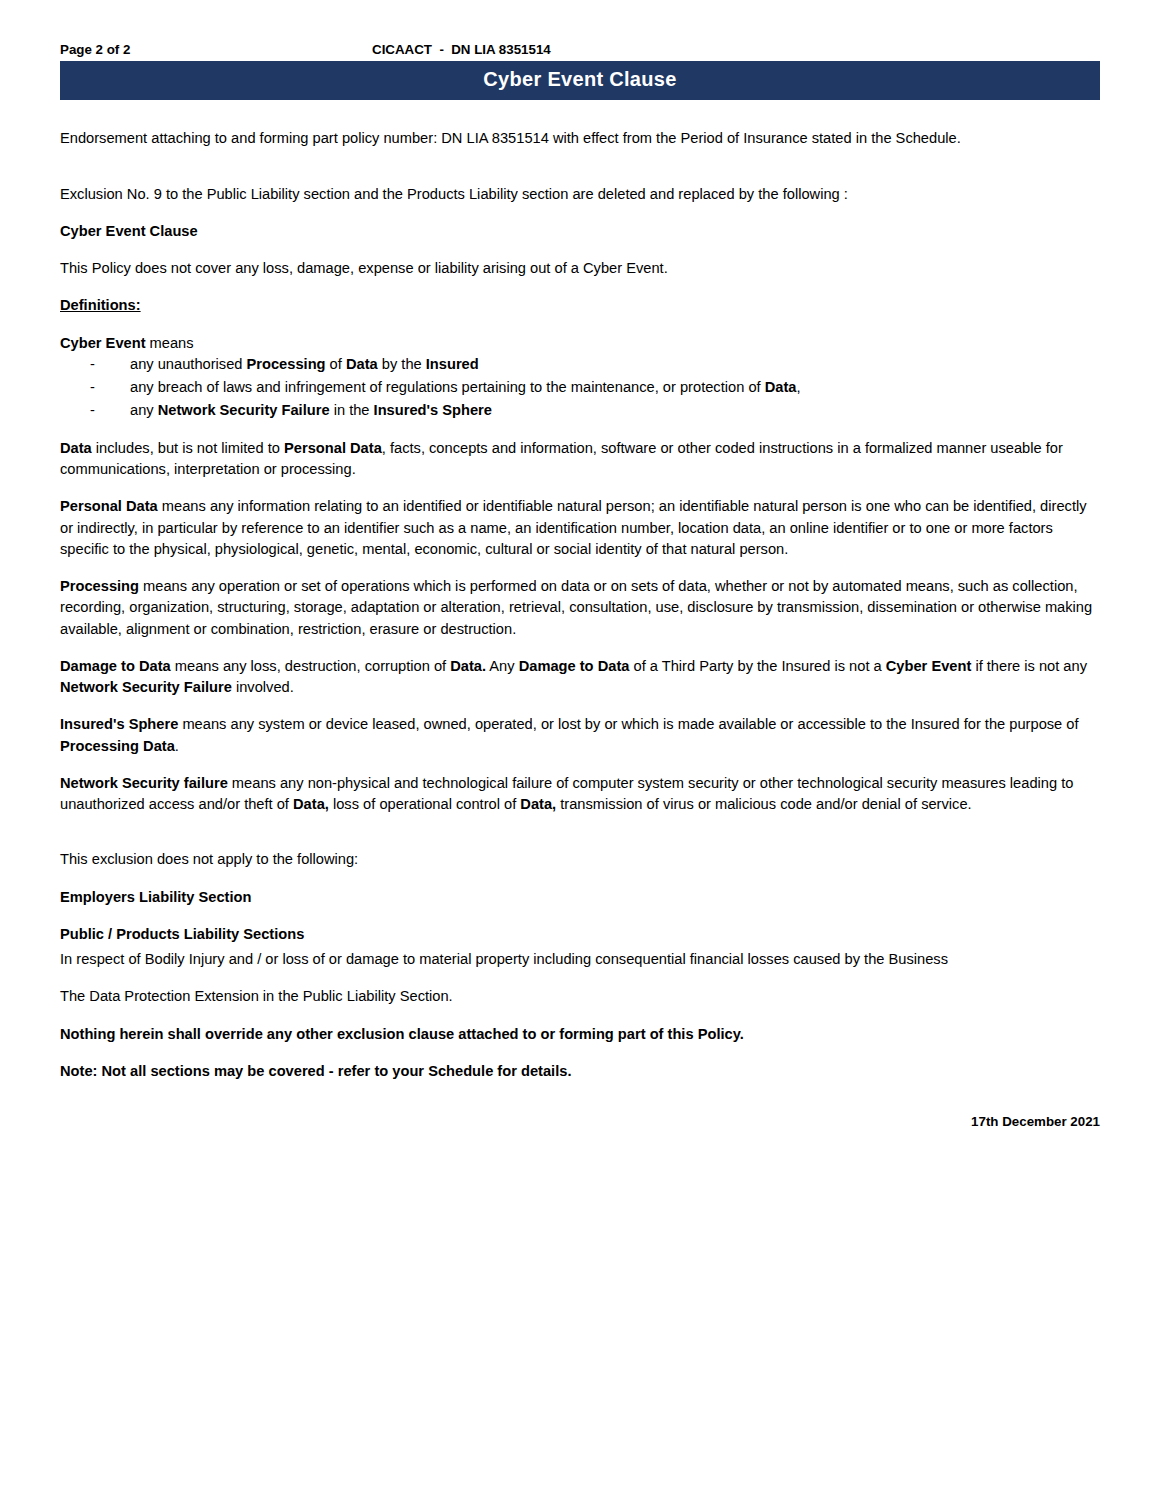Page 2 of 2 CICAACT - DN LIA 8351514
Cyber Event Clause
Endorsement attaching to and forming part policy number: DN LIA 8351514 with effect from the Period of Insurance stated in the Schedule.
Exclusion No. 9 to the Public Liability section and the Products Liability section are deleted and replaced by the following :
Cyber Event Clause
This Policy does not cover any loss, damage, expense or liability arising out of a Cyber Event.
Definitions:
Cyber Event means
any unauthorised Processing of Data by the Insured
any breach of laws and infringement of regulations pertaining to the maintenance, or protection of Data,
any Network Security Failure in the Insured's Sphere
Data includes, but is not limited to Personal Data, facts, concepts and information, software or other coded instructions in a formalized manner useable for communications, interpretation or processing.
Personal Data means any information relating to an identified or identifiable natural person; an identifiable natural person is one who can be identified, directly or indirectly, in particular by reference to an identifier such as a name, an identification number, location data, an online identifier or to one or more factors specific to the physical, physiological, genetic, mental, economic, cultural or social identity of that natural person.
Processing means any operation or set of operations which is performed on data or on sets of data, whether or not by automated means, such as collection, recording, organization, structuring, storage, adaptation or alteration, retrieval, consultation, use, disclosure by transmission, dissemination or otherwise making available, alignment or combination, restriction, erasure or destruction.
Damage to Data means any loss, destruction, corruption of Data. Any Damage to Data of a Third Party by the Insured is not a Cyber Event if there is not any Network Security Failure involved.
Insured's Sphere means any system or device leased, owned, operated, or lost by or which is made available or accessible to the Insured for the purpose of Processing Data.
Network Security failure means any non-physical and technological failure of computer system security or other technological security measures leading to unauthorized access and/or theft of Data, loss of operational control of Data, transmission of virus or malicious code and/or denial of service.
This exclusion does not apply to the following:
Employers Liability Section
Public / Products Liability Sections
In respect of Bodily Injury and / or loss of or damage to material property including consequential financial losses caused by the Business
The Data Protection Extension in the Public Liability Section.
Nothing herein shall override any other exclusion clause attached to or forming part of this Policy.
Note: Not all sections may be covered - refer to your Schedule for details.
17th December 2021